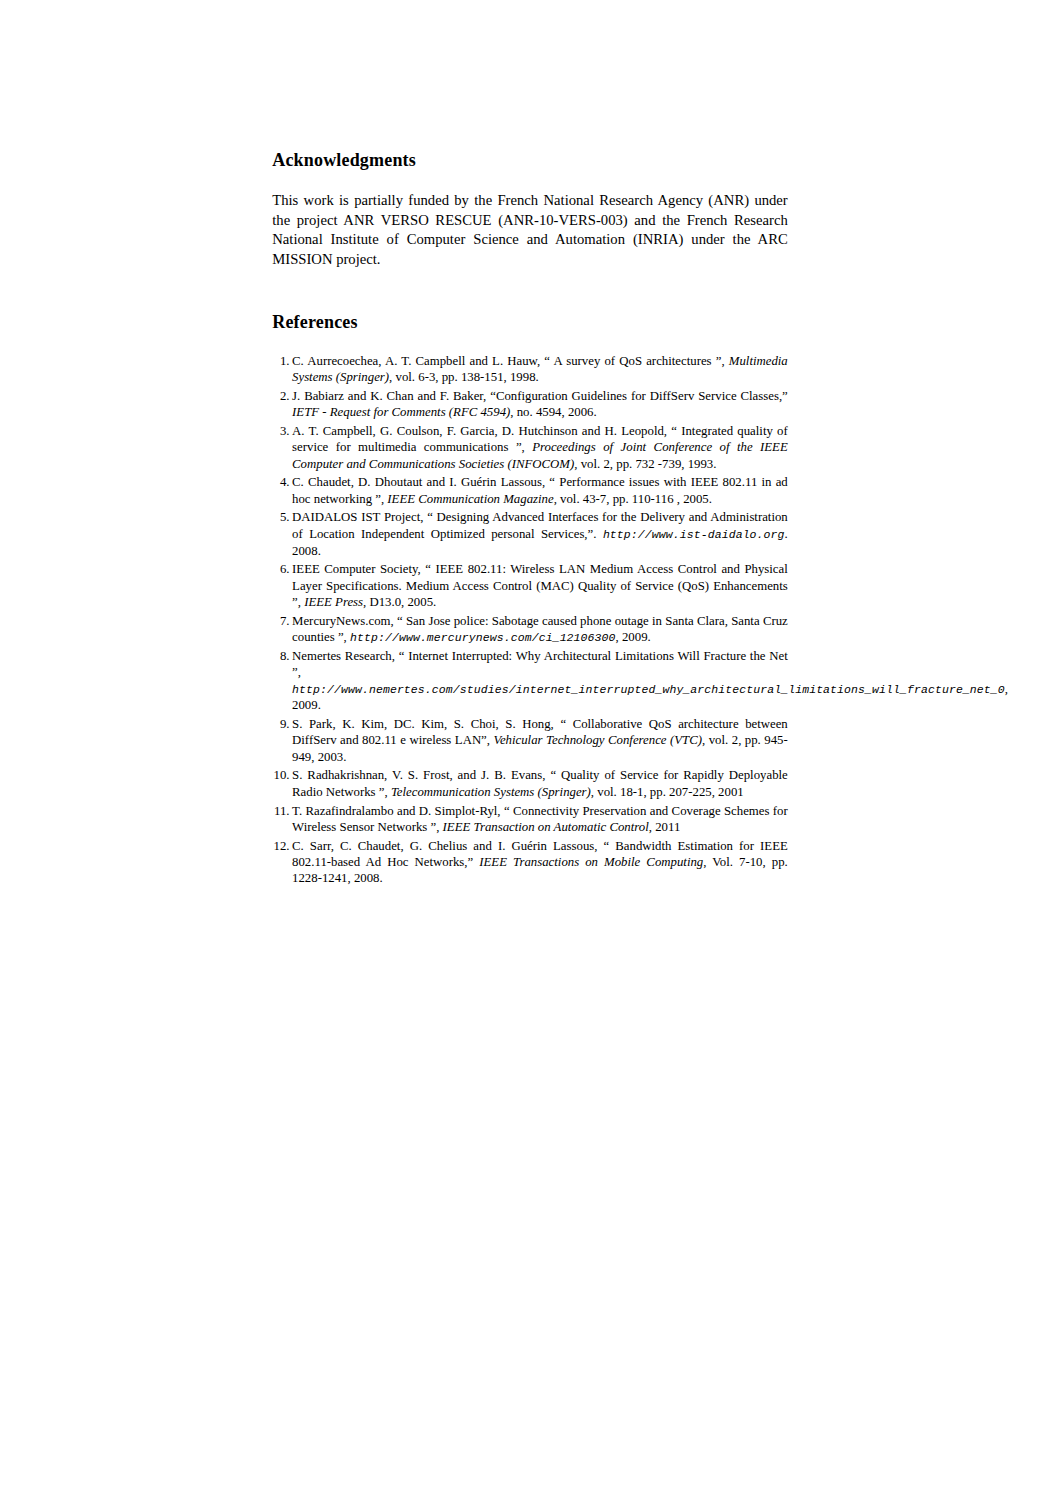Acknowledgments
This work is partially funded by the French National Research Agency (ANR) under the project ANR VERSO RESCUE (ANR-10-VERS-003) and the French Research National Institute of Computer Science and Automation (INRIA) under the ARC MISSION project.
References
C. Aurrecoechea, A. T. Campbell and L. Hauw, “ A survey of QoS architectures ”, Multimedia Systems (Springer), vol. 6-3, pp. 138-151, 1998.
J. Babiarz and K. Chan and F. Baker, “Configuration Guidelines for DiffServ Service Classes,” IETF - Request for Comments (RFC 4594), no. 4594, 2006.
A. T. Campbell, G. Coulson, F. Garcia, D. Hutchinson and H. Leopold, “ Integrated quality of service for multimedia communications ”, Proceedings of Joint Conference of the IEEE Computer and Communications Societies (INFOCOM), vol. 2, pp. 732 -739, 1993.
C. Chaudet, D. Dhoutaut and I. Guérin Lassous, “ Performance issues with IEEE 802.11 in ad hoc networking ”, IEEE Communication Magazine, vol. 43-7, pp. 110-116 , 2005.
DAIDALOS IST Project, “ Designing Advanced Interfaces for the Delivery and Administration of Location Independent Optimized personal Services,”. http://www.ist-daidalo.org. 2008.
IEEE Computer Society, “ IEEE 802.11: Wireless LAN Medium Access Control and Physical Layer Specifications. Medium Access Control (MAC) Quality of Service (QoS) Enhancements ”, IEEE Press, D13.0, 2005.
MercuryNews.com, “ San Jose police: Sabotage caused phone outage in Santa Clara, Santa Cruz counties ”, http://www.mercurynews.com/ci_12106300, 2009.
Nemertes Research, “ Internet Interrupted: Why Architectural Limitations Will Fracture the Net ”, http://www.nemertes.com/studies/internet_interrupted_why_architectural_limitations_will_fracture_net_0, 2009.
S. Park, K. Kim, DC. Kim, S. Choi, S. Hong, “ Collaborative QoS architecture between DiffServ and 802.11 e wireless LAN”, Vehicular Technology Conference (VTC), vol. 2, pp. 945-949, 2003.
S. Radhakrishnan, V. S. Frost, and J. B. Evans, “ Quality of Service for Rapidly Deployable Radio Networks ”, Telecommunication Systems (Springer), vol. 18-1, pp. 207-225, 2001
T. Razafindralambo and D. Simplot-Ryl, “ Connectivity Preservation and Coverage Schemes for Wireless Sensor Networks ”, IEEE Transaction on Automatic Control, 2011
C. Sarr, C. Chaudet, G. Chelius and I. Guérin Lassous, “ Bandwidth Estimation for IEEE 802.11-based Ad Hoc Networks,” IEEE Transactions on Mobile Computing, Vol. 7-10, pp. 1228-1241, 2008.